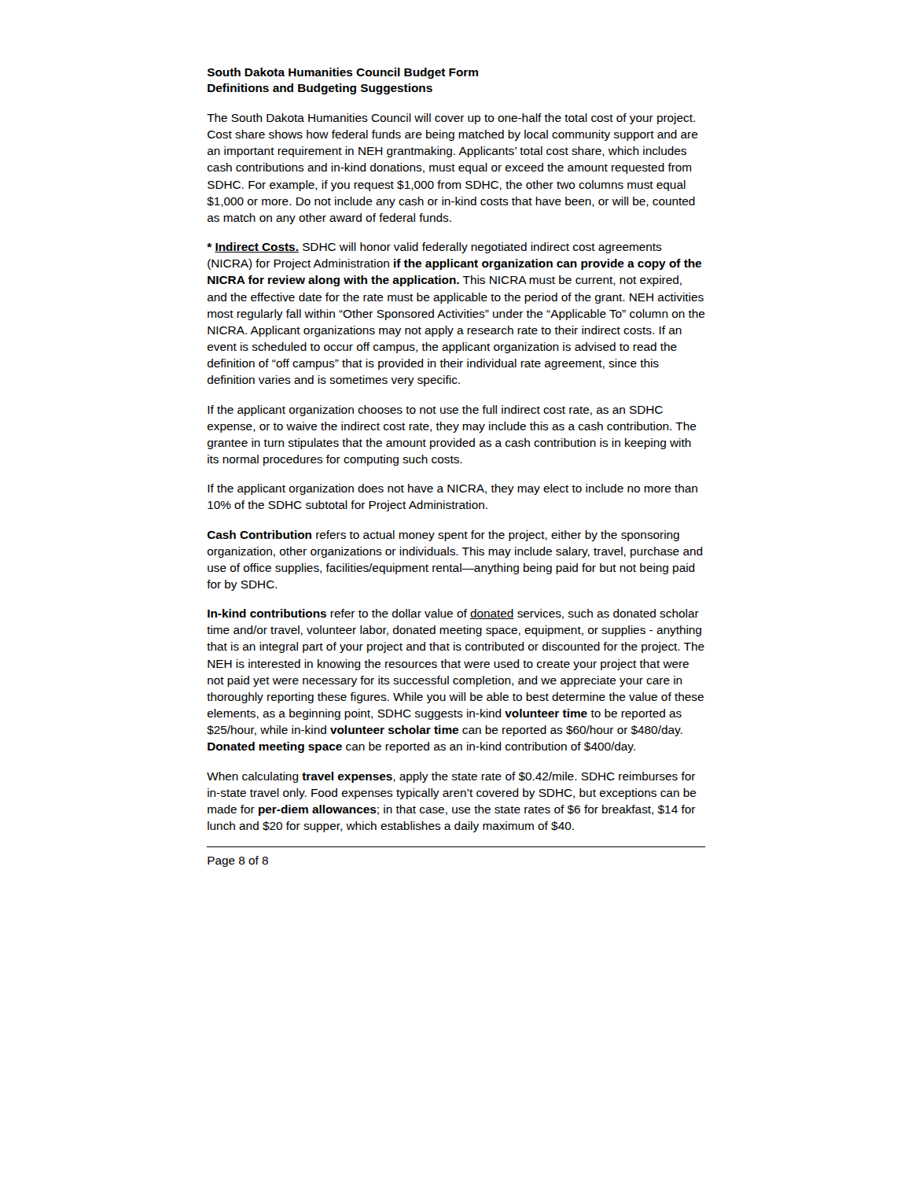South Dakota Humanities Council Budget Form Definitions and Budgeting Suggestions
The South Dakota Humanities Council will cover up to one-half the total cost of your project. Cost share shows how federal funds are being matched by local community support and are an important requirement in NEH grantmaking. Applicants’ total cost share, which includes cash contributions and in-kind donations, must equal or exceed the amount requested from SDHC. For example, if you request $1,000 from SDHC, the other two columns must equal $1,000 or more. Do not include any cash or in-kind costs that have been, or will be, counted as match on any other award of federal funds.
* Indirect Costs. SDHC will honor valid federally negotiated indirect cost agreements (NICRA) for Project Administration if the applicant organization can provide a copy of the NICRA for review along with the application. This NICRA must be current, not expired, and the effective date for the rate must be applicable to the period of the grant. NEH activities most regularly fall within “Other Sponsored Activities” under the “Applicable To” column on the NICRA. Applicant organizations may not apply a research rate to their indirect costs. If an event is scheduled to occur off campus, the applicant organization is advised to read the definition of “off campus” that is provided in their individual rate agreement, since this definition varies and is sometimes very specific.
If the applicant organization chooses to not use the full indirect cost rate, as an SDHC expense, or to waive the indirect cost rate, they may include this as a cash contribution. The grantee in turn stipulates that the amount provided as a cash contribution is in keeping with its normal procedures for computing such costs.
If the applicant organization does not have a NICRA, they may elect to include no more than 10% of the SDHC subtotal for Project Administration.
Cash Contribution refers to actual money spent for the project, either by the sponsoring organization, other organizations or individuals. This may include salary, travel, purchase and use of office supplies, facilities/equipment rental—anything being paid for but not being paid for by SDHC.
In-kind contributions refer to the dollar value of donated services, such as donated scholar time and/or travel, volunteer labor, donated meeting space, equipment, or supplies - anything that is an integral part of your project and that is contributed or discounted for the project. The NEH is interested in knowing the resources that were used to create your project that were not paid yet were necessary for its successful completion, and we appreciate your care in thoroughly reporting these figures. While you will be able to best determine the value of these elements, as a beginning point, SDHC suggests in-kind volunteer time to be reported as $25/hour, while in-kind volunteer scholar time can be reported as $60/hour or $480/day. Donated meeting space can be reported as an in-kind contribution of $400/day.
When calculating travel expenses, apply the state rate of $0.42/mile. SDHC reimburses for in-state travel only. Food expenses typically aren’t covered by SDHC, but exceptions can be made for per-diem allowances; in that case, use the state rates of $6 for breakfast, $14 for lunch and $20 for supper, which establishes a daily maximum of $40.
Page 8 of 8